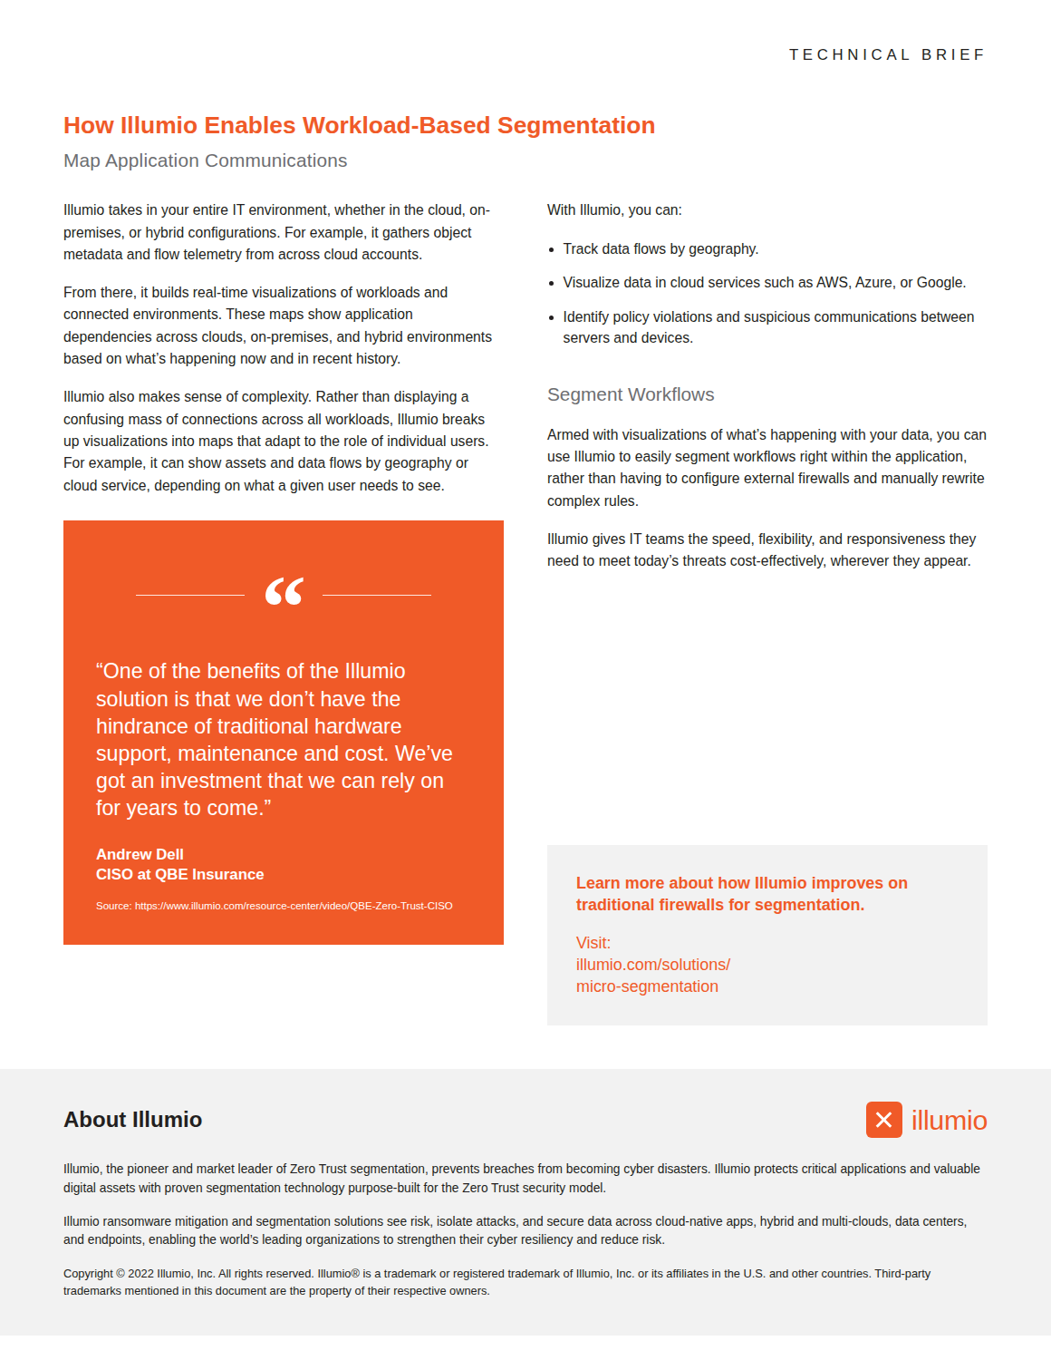Technical Brief
How Illumio Enables Workload-Based Segmentation
Map Application Communications
Illumio takes in your entire IT environment, whether in the cloud, on-premises, or hybrid configurations. For example, it gathers object metadata and flow telemetry from across cloud accounts.
From there, it builds real-time visualizations of workloads and connected environments. These maps show application dependencies across clouds, on-premises, and hybrid environments based on what’s happening now and in recent history.
Illumio also makes sense of complexity. Rather than displaying a confusing mass of connections across all workloads, Illumio breaks up visualizations into maps that adapt to the role of individual users. For example, it can show assets and data flows by geography or cloud service, depending on what a given user needs to see.
“
“One of the benefits of the Illumio solution is that we don’t have the hindrance of traditional hardware support, maintenance and cost. We’ve got an investment that we can rely on for years to come.”
Andrew Dell
CISO at QBE Insurance
Source: https://www.illumio.com/resource-center/video/QBE-Zero-Trust-CISO
With Illumio, you can:
Track data flows by geography.
Visualize data in cloud services such as AWS, Azure, or Google.
Identify policy violations and suspicious communications between servers and devices.
Segment Workflows
Armed with visualizations of what’s happening with your data, you can use Illumio to easily segment workflows right within the application, rather than having to configure external firewalls and manually rewrite complex rules.
Illumio gives IT teams the speed, flexibility, and responsiveness they need to meet today’s threats cost-effectively, wherever they appear.
Learn more about how Illumio improves on traditional firewalls for segmentation.
Visit:
illumio.com/solutions/
micro-segmentation
About Illumio
illumio
Illumio, the pioneer and market leader of Zero Trust segmentation, prevents breaches from becoming cyber disasters. Illumio protects critical applications and valuable digital assets with proven segmentation technology purpose-built for the Zero Trust security model.
Illumio ransomware mitigation and segmentation solutions see risk, isolate attacks, and secure data across cloud-native apps, hybrid and multi-clouds, data centers, and endpoints, enabling the world’s leading organizations to strengthen their cyber resiliency and reduce risk.
Copyright © 2022 Illumio, Inc. All rights reserved. Illumio® is a trademark or registered trademark of Illumio, Inc. or its affiliates in the U.S. and other countries. Third-party trademarks mentioned in this document are the property of their respective owners.